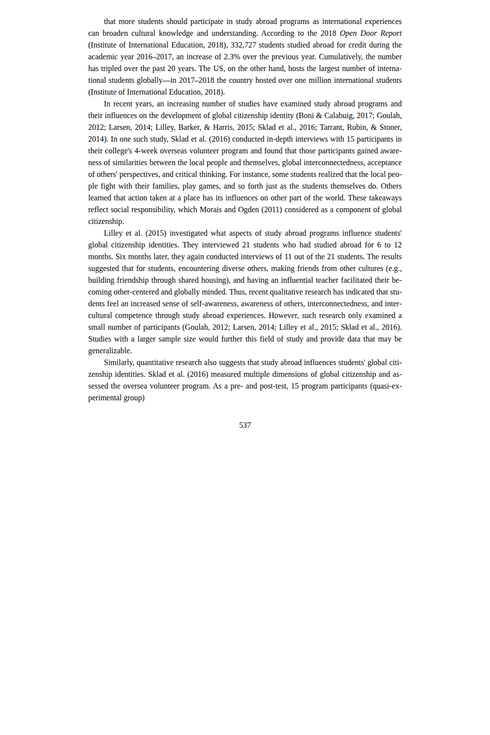that more students should participate in study abroad programs as international experiences can broaden cultural knowledge and understanding. According to the 2018 Open Door Report (Institute of International Education, 2018), 332,727 students studied abroad for credit during the academic year 2016–2017, an increase of 2.3% over the previous year. Cumulatively, the number has tripled over the past 20 years. The US, on the other hand, hosts the largest number of international students globally—in 2017–2018 the country hosted over one million international students (Institute of International Education, 2018).
In recent years, an increasing number of studies have examined study abroad programs and their influences on the development of global citizenship identity (Boni & Calabuig, 2017; Goulah, 2012; Larsen, 2014; Lilley, Barker, & Harris, 2015; Sklad et al., 2016; Tarrant, Rubin, & Stoner, 2014). In one such study, Sklad et al. (2016) conducted in-depth interviews with 15 participants in their college's 4-week overseas volunteer program and found that those participants gained awareness of similarities between the local people and themselves, global interconnectedness, acceptance of others' perspectives, and critical thinking. For instance, some students realized that the local people fight with their families, play games, and so forth just as the students themselves do. Others learned that action taken at a place has its influences on other part of the world. These takeaways reflect social responsibility, which Morais and Ogden (2011) considered as a component of global citizenship.
Lilley et al. (2015) investigated what aspects of study abroad programs influence students' global citizenship identities. They interviewed 21 students who had studied abroad for 6 to 12 months. Six months later, they again conducted interviews of 11 out of the 21 students. The results suggested that for students, encountering diverse others, making friends from other cultures (e.g., building friendship through shared housing), and having an influential teacher facilitated their becoming other-centered and globally minded. Thus, recent qualitative research has indicated that students feel an increased sense of self-awareness, awareness of others, interconnectedness, and intercultural competence through study abroad experiences. However, such research only examined a small number of participants (Goulah, 2012; Larsen, 2014; Lilley et al., 2015; Sklad et al., 2016). Studies with a larger sample size would further this field of study and provide data that may be generalizable.
Similarly, quantitative research also suggests that study abroad influences students' global citizenship identities. Sklad et al. (2016) measured multiple dimensions of global citizenship and assessed the oversea volunteer program. As a pre- and post-test, 15 program participants (quasi-experimental group)
537